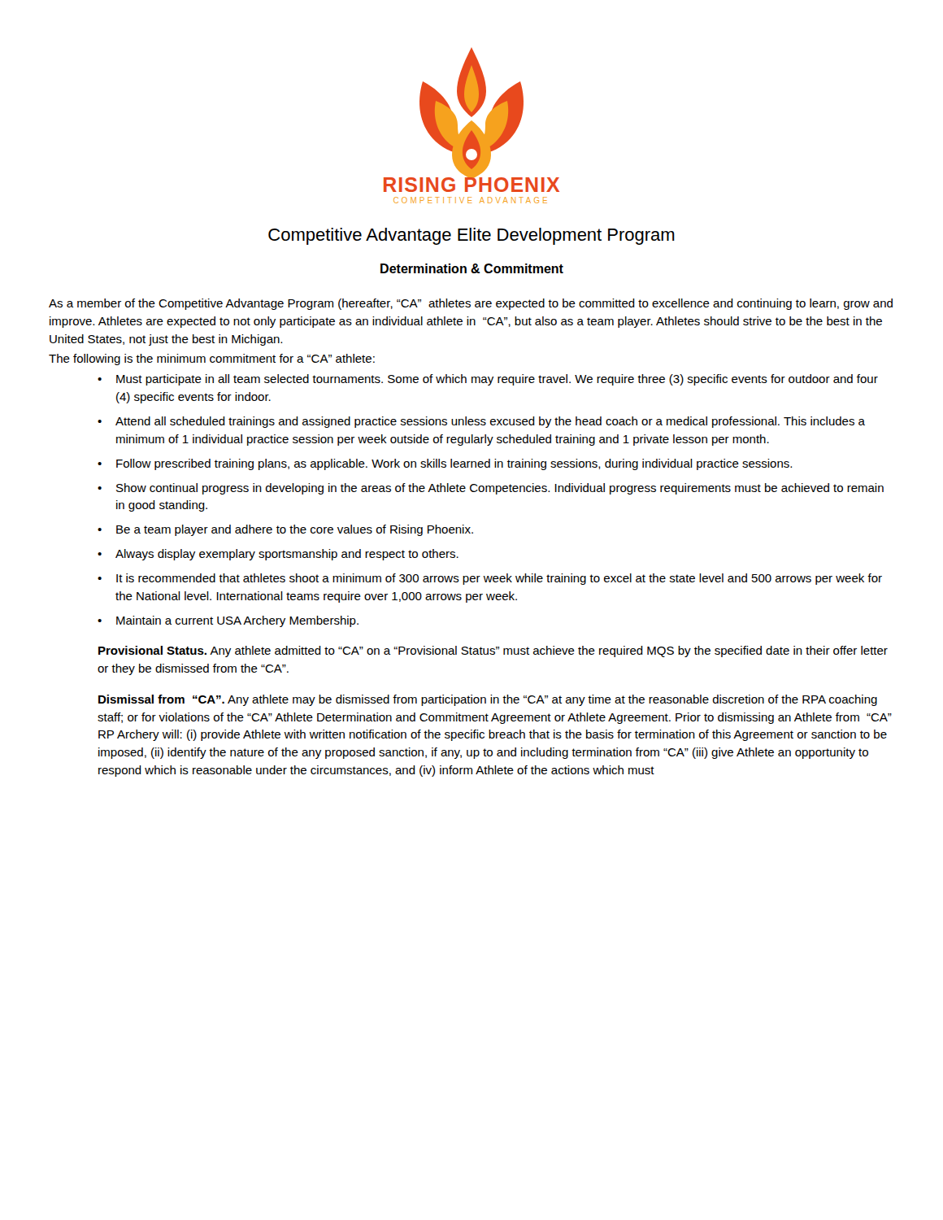RISING PHOENIX COMPETITIVE ADVANTAGE
Competitive Advantage Elite Development Program
Determination & Commitment
As a member of the Competitive Advantage Program (hereafter, “CA” athletes are expected to be committed to excellence and continuing to learn, grow and improve. Athletes are expected to not only participate as an individual athlete in “CA”, but also as a team player. Athletes should strive to be the best in the United States, not just the best in Michigan.
The following is the minimum commitment for a “CA” athlete:
Must participate in all team selected tournaments. Some of which may require travel. We require three (3) specific events for outdoor and four (4) specific events for indoor.
Attend all scheduled trainings and assigned practice sessions unless excused by the head coach or a medical professional. This includes a minimum of 1 individual practice session per week outside of regularly scheduled training and 1 private lesson per month.
Follow prescribed training plans, as applicable. Work on skills learned in training sessions, during individual practice sessions.
Show continual progress in developing in the areas of the Athlete Competencies. Individual progress requirements must be achieved to remain in good standing.
Be a team player and adhere to the core values of Rising Phoenix.
Always display exemplary sportsmanship and respect to others.
It is recommended that athletes shoot a minimum of 300 arrows per week while training to excel at the state level and 500 arrows per week for the National level. International teams require over 1,000 arrows per week.
Maintain a current USA Archery Membership.
Provisional Status. Any athlete admitted to “CA” on a “Provisional Status” must achieve the required MQS by the specified date in their offer letter or they be dismissed from the “CA”.
Dismissal from “CA”. Any athlete may be dismissed from participation in the “CA” at any time at the reasonable discretion of the RPA coaching staff; or for violations of the “CA” Athlete Determination and Commitment Agreement or Athlete Agreement. Prior to dismissing an Athlete from “CA” RP Archery will: (i) provide Athlete with written notification of the specific breach that is the basis for termination of this Agreement or sanction to be imposed, (ii) identify the nature of the any proposed sanction, if any, up to and including termination from “CA” (iii) give Athlete an opportunity to respond which is reasonable under the circumstances, and (iv) inform Athlete of the actions which must